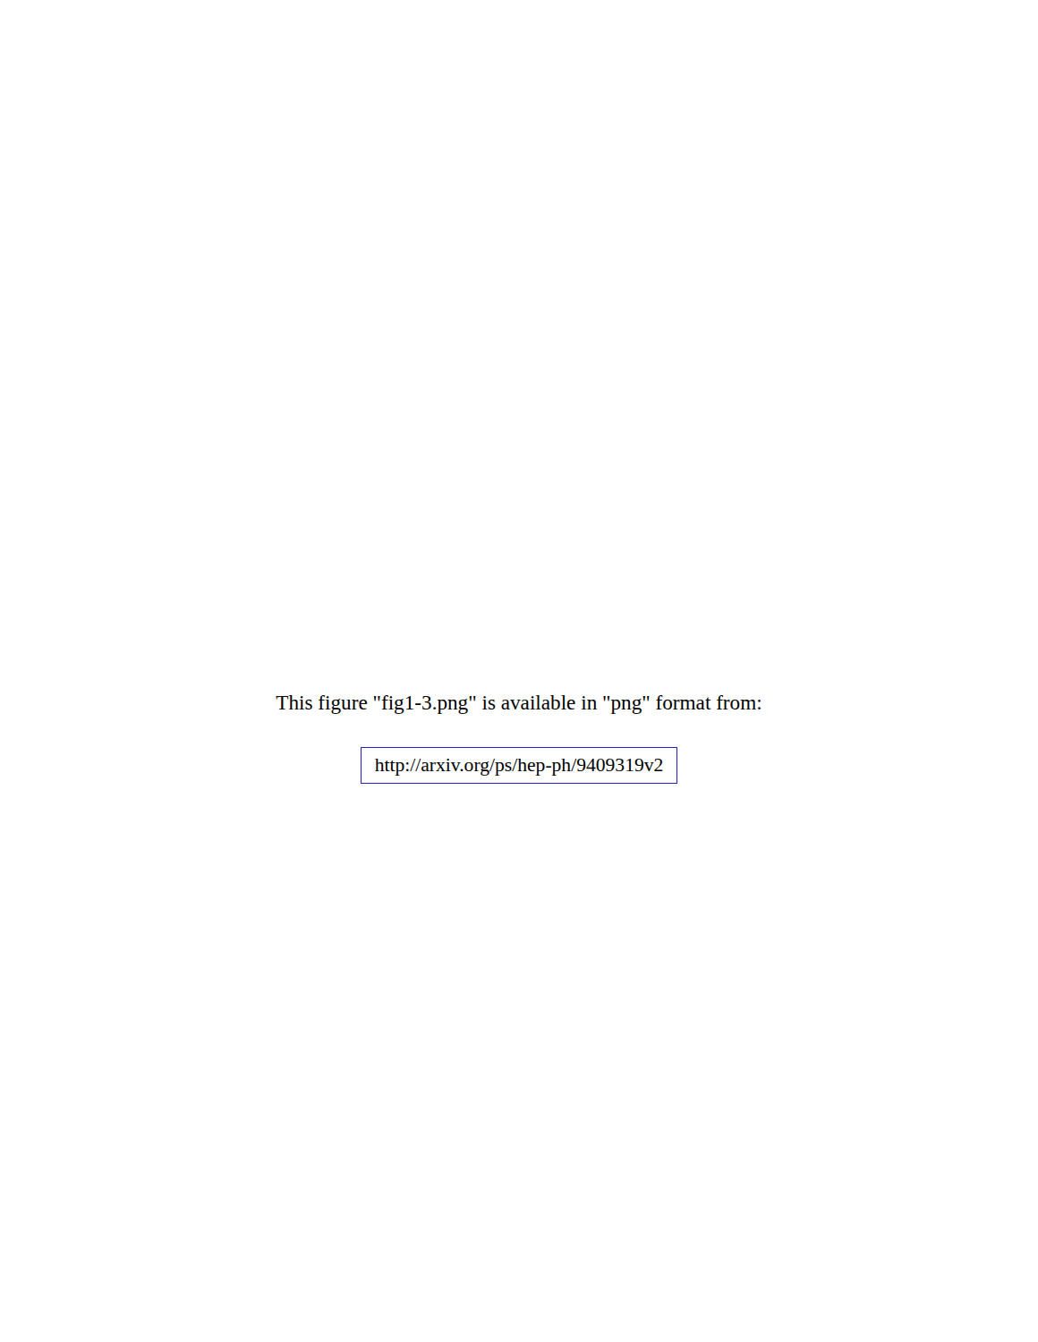This figure "fig1-3.png" is available in "png" format from:
http://arxiv.org/ps/hep-ph/9409319v2